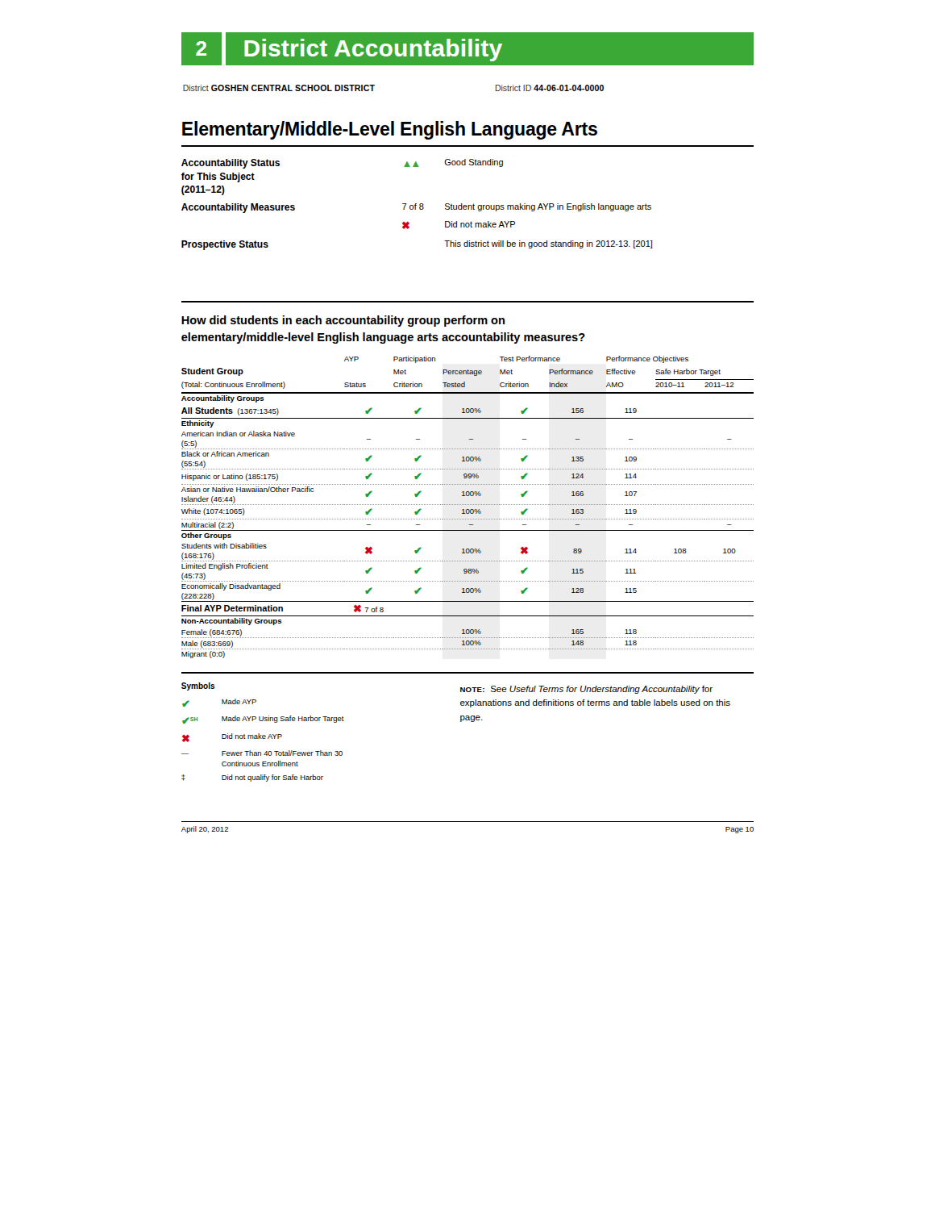2
District Accountability
District GOSHEN CENTRAL SCHOOL DISTRICT
District ID 44-06-01-04-0000
Elementary/Middle-Level English Language Arts
| Accountability Status for This Subject (2011–12) | ▲▲ | Good Standing |
| Accountability Measures | 7 of 8 | Student groups making AYP in English language arts |
| | ✖ | Did not make AYP |
| Prospective Status | | This district will be in good standing in 2012-13. [201] |
How did students in each accountability group perform on elementary/middle-level English language arts accountability measures?
| | AYP | Participation | Test Performance | Performance Objectives |
| --- | --- | --- | --- | --- |
| Student Group | | Met | Percentage | Met | Performance | Effective | Safe Harbor Target |
| (Total: Continuous Enrollment) | Status | Criterion | Tested | Criterion | Index | AMO | 2010–11 | 2011–12 |
| Accountability Groups | | | | | | | | |
| All Students (1367:1345) | ✔ | ✔ | 100% | ✔ | 156 | 119 | | |
| Ethnicity | | | | | | | | |
| American Indian or Alaska Native (5:5) | – | – | – | – | – | – | | – |
| Black or African American (55:54) | ✔ | ✔ | 100% | ✔ | 135 | 109 | | |
| Hispanic or Latino (185:175) | ✔ | ✔ | 99% | ✔ | 124 | 114 | | |
| Asian or Native Hawaiian/Other Pacific Islander (46:44) | ✔ | ✔ | 100% | ✔ | 166 | 107 | | |
| White (1074:1065) | ✔ | ✔ | 100% | ✔ | 163 | 119 | | |
| Multiracial (2:2) | – | – | – | – | – | – | | – |
| Other Groups | | | | | | | | |
| Students with Disabilities (168:176) | ✖ | ✔ | 100% | ✖ | 89 | 114 | 108 | 100 |
| Limited English Proficient (45:73) | ✔ | ✔ | 98% | ✔ | 115 | 111 | | |
| Economically Disadvantaged (228:228) | ✔ | ✔ | 100% | ✔ | 128 | 115 | | |
| Final AYP Determination | ✖ 7 of 8 | | | | | | | |
| Non-Accountability Groups | | | | | | | | |
| Female (684:676) | | | 100% | | 165 | 118 | | |
| Male (683:669) | | | 100% | | 148 | 118 | | |
| Migrant (0:0) | | | | | | | | |
Symbols
| ✔ | Made AYP |
| ✔ SH | Made AYP Using Safe Harbor Target |
| ✖ | Did not make AYP |
| — | Fewer Than 40 Total/Fewer Than 30 Continuous Enrollment |
| ‡ | Did not qualify for Safe Harbor |
NOTE: See Useful Terms for Understanding Accountability for explanations and definitions of terms and table labels used on this page.
April 20, 2012
Page 10